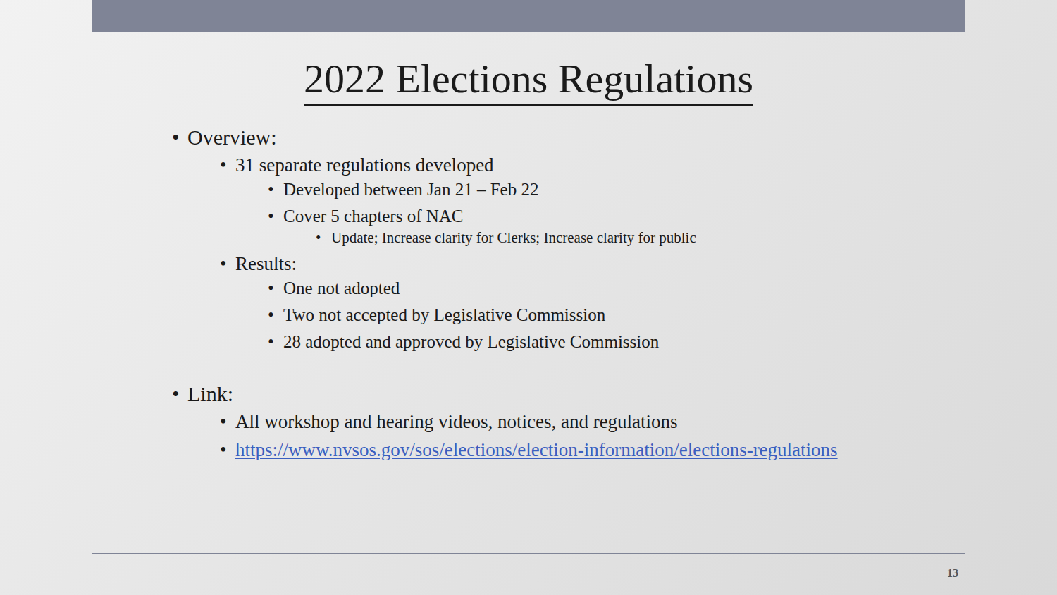2022 Elections Regulations
Overview:
31 separate regulations developed
Developed between Jan 21 – Feb 22
Cover 5 chapters of NAC
Update; Increase clarity for Clerks; Increase clarity for public
Results:
One not adopted
Two not accepted by Legislative Commission
28 adopted and approved by Legislative Commission
Link:
All workshop and hearing videos, notices, and regulations
https://www.nvsos.gov/sos/elections/election-information/elections-regulations
13